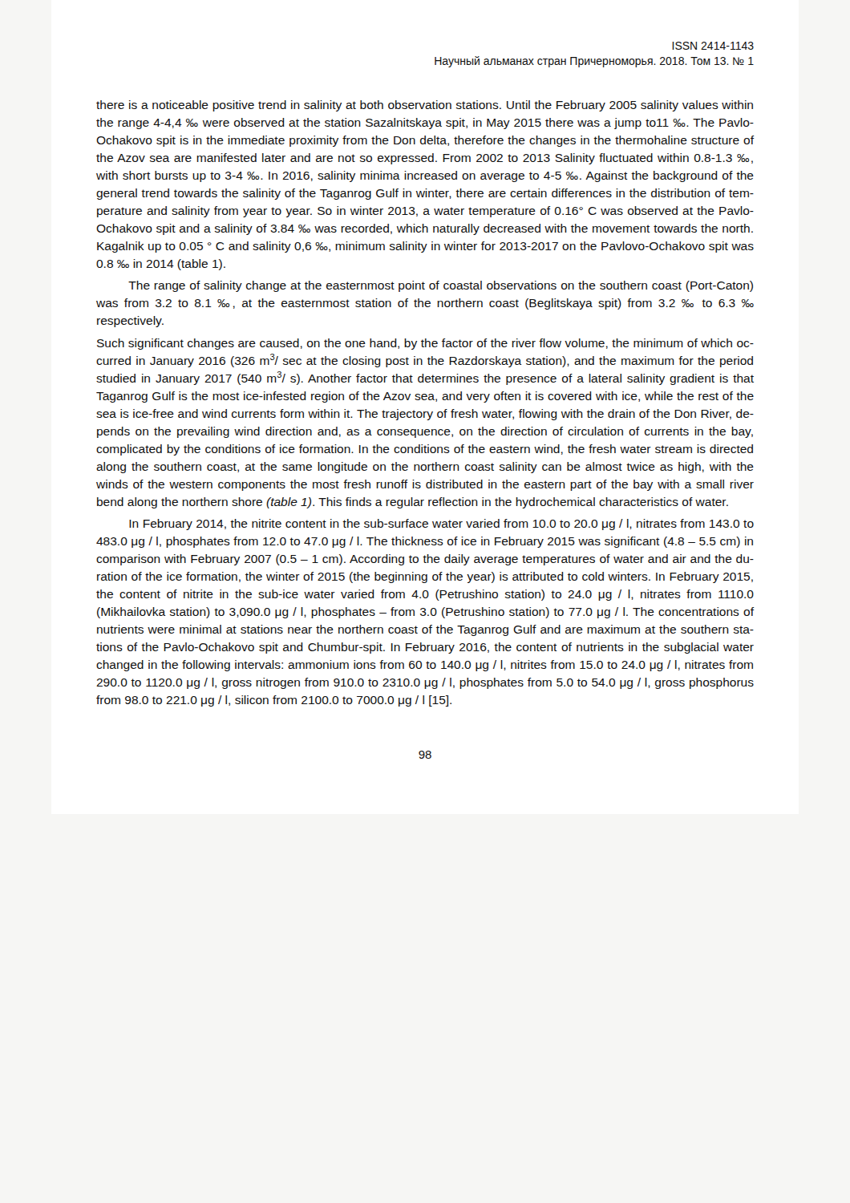ISSN 2414-1143 Научный альманах стран Причерноморья. 2018. Том 13. № 1
there is a noticeable positive trend in salinity at both observation stations. Until the February 2005 salinity values within the range 4-4,4 ‰ were observed at the station Sazalnitskaya spit, in May 2015 there was a jump to11 ‰. The Pavlo-Ochakovo spit is in the immediate proximity from the Don delta, therefore the changes in the thermohaline structure of the Azov sea are manifested later and are not so expressed. From 2002 to 2013 Salinity fluctuated within 0.8-1.3 ‰, with short bursts up to 3-4 ‰. In 2016, salinity minima increased on average to 4-5 ‰. Against the background of the general trend towards the salinity of the Taganrog Gulf in winter, there are certain differences in the distribution of temperature and salinity from year to year. So in winter 2013, a water temperature of 0.16° C was observed at the Pavlo-Ochakovo spit and a salinity of 3.84 ‰ was recorded, which naturally decreased with the movement towards the north. Kagalnik up to 0.05 ° C and salinity 0,6 ‰, minimum salinity in winter for 2013-2017 on the Pavlovo-Ochakovo spit was 0.8 ‰ in 2014 (table 1).
The range of salinity change at the easternmost point of coastal observations on the southern coast (Port-Caton) was from 3.2 to 8.1 ‰, at the easternmost station of the northern coast (Beglitskaya spit) from 3.2 ‰ to 6.3 ‰ respectively.
Such significant changes are caused, on the one hand, by the factor of the river flow volume, the minimum of which occurred in January 2016 (326 m3/ sec at the closing post in the Razdorskaya station), and the maximum for the period studied in January 2017 (540 m3/ s). Another factor that determines the presence of a lateral salinity gradient is that Taganrog Gulf is the most ice-infested region of the Azov sea, and very often it is covered with ice, while the rest of the sea is ice-free and wind currents form within it. The trajectory of fresh water, flowing with the drain of the Don River, depends on the prevailing wind direction and, as a consequence, on the direction of circulation of currents in the bay, complicated by the conditions of ice formation. In the conditions of the eastern wind, the fresh water stream is directed along the southern coast, at the same longitude on the northern coast salinity can be almost twice as high, with the winds of the western components the most fresh runoff is distributed in the eastern part of the bay with a small river bend along the northern shore (table 1). This finds a regular reflection in the hydrochemical characteristics of water.
In February 2014, the nitrite content in the sub-surface water varied from 10.0 to 20.0 μg / l, nitrates from 143.0 to 483.0 μg / l, phosphates from 12.0 to 47.0 μg / l. The thickness of ice in February 2015 was significant (4.8 – 5.5 cm) in comparison with February 2007 (0.5 – 1 cm). According to the daily average temperatures of water and air and the duration of the ice formation, the winter of 2015 (the beginning of the year) is attributed to cold winters. In February 2015, the content of nitrite in the sub-ice water varied from 4.0 (Petrushino station) to 24.0 μg / l, nitrates from 1110.0 (Mikhailovka station) to 3,090.0 μg / l, phosphates – from 3.0 (Petrushino station) to 77.0 μg / l. The concentrations of nutrients were minimal at stations near the northern coast of the Taganrog Gulf and are maximum at the southern stations of the Pavlo-Ochakovo spit and Chumbur-spit. In February 2016, the content of nutrients in the subglacial water changed in the following intervals: ammonium ions from 60 to 140.0 μg / l, nitrites from 15.0 to 24.0 μg / l, nitrates from 290.0 to 1120.0 μg / l, gross nitrogen from 910.0 to 2310.0 μg / l, phosphates from 5.0 to 54.0 μg / l, gross phosphorus from 98.0 to 221.0 μg / l, silicon from 2100.0 to 7000.0 μg / l [15].
98